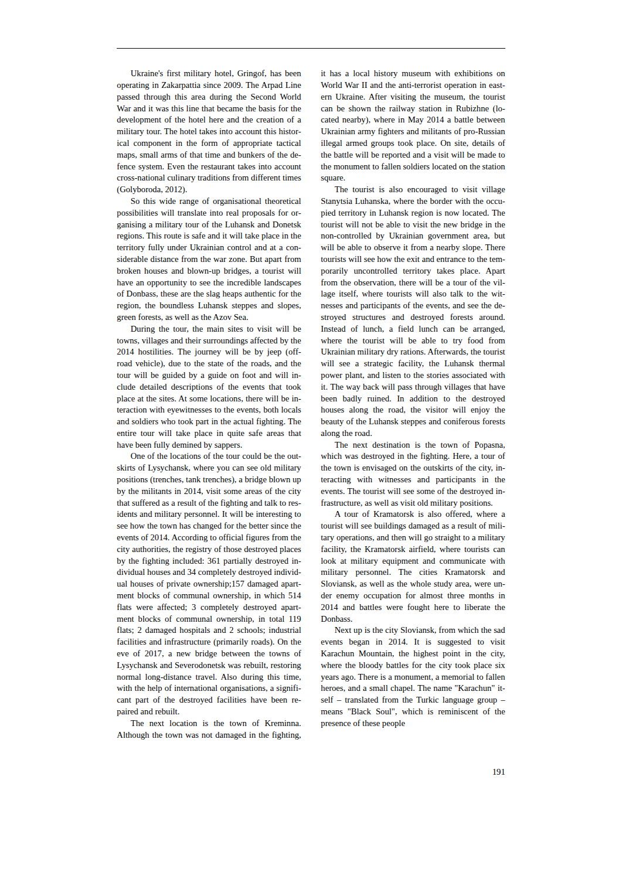Ukraine's first military hotel, Gringof, has been operating in Zakarpattia since 2009. The Arpad Line passed through this area during the Second World War and it was this line that became the basis for the development of the hotel here and the creation of a military tour. The hotel takes into account this historical component in the form of appropriate tactical maps, small arms of that time and bunkers of the defence system. Even the restaurant takes into account cross-national culinary traditions from different times (Golyboroda, 2012).
So this wide range of organisational theoretical possibilities will translate into real proposals for organising a military tour of the Luhansk and Donetsk regions. This route is safe and it will take place in the territory fully under Ukrainian control and at a considerable distance from the war zone. But apart from broken houses and blown-up bridges, a tourist will have an opportunity to see the incredible landscapes of Donbass, these are the slag heaps authentic for the region, the boundless Luhansk steppes and slopes, green forests, as well as the Azov Sea.
During the tour, the main sites to visit will be towns, villages and their surroundings affected by the 2014 hostilities. The journey will be by jeep (off-road vehicle), due to the state of the roads, and the tour will be guided by a guide on foot and will include detailed descriptions of the events that took place at the sites. At some locations, there will be interaction with eyewitnesses to the events, both locals and soldiers who took part in the actual fighting. The entire tour will take place in quite safe areas that have been fully demined by sappers.
One of the locations of the tour could be the outskirts of Lysychansk, where you can see old military positions (trenches, tank trenches), a bridge blown up by the militants in 2014, visit some areas of the city that suffered as a result of the fighting and talk to residents and military personnel. It will be interesting to see how the town has changed for the better since the events of 2014. According to official figures from the city authorities, the registry of those destroyed places by the fighting included: 361 partially destroyed individual houses and 34 completely destroyed individual houses of private ownership;157 damaged apartment blocks of communal ownership, in which 514 flats were affected; 3 completely destroyed apartment blocks of communal ownership, in total 119 flats; 2 damaged hospitals and 2 schools; industrial facilities and infrastructure (primarily roads). On the eve of 2017, a new bridge between the towns of Lysychansk and Severodonetsk was rebuilt, restoring normal long-distance travel. Also during this time, with the help of international organisations, a significant part of the destroyed facilities have been repaired and rebuilt.
The next location is the town of Kreminna. Although the town was not damaged in the fighting, it has a local history museum with exhibitions on World War II and the anti-terrorist operation in eastern Ukraine. After visiting the museum, the tourist can be shown the railway station in Rubizhne (located nearby), where in May 2014 a battle between Ukrainian army fighters and militants of pro-Russian illegal armed groups took place. On site, details of the battle will be reported and a visit will be made to the monument to fallen soldiers located on the station square.
The tourist is also encouraged to visit village Stanytsia Luhanska, where the border with the occupied territory in Luhansk region is now located. The tourist will not be able to visit the new bridge in the non-controlled by Ukrainian government area, but will be able to observe it from a nearby slope. There tourists will see how the exit and entrance to the temporarily uncontrolled territory takes place. Apart from the observation, there will be a tour of the village itself, where tourists will also talk to the witnesses and participants of the events, and see the destroyed structures and destroyed forests around. Instead of lunch, a field lunch can be arranged, where the tourist will be able to try food from Ukrainian military dry rations. Afterwards, the tourist will see a strategic facility, the Luhansk thermal power plant, and listen to the stories associated with it. The way back will pass through villages that have been badly ruined. In addition to the destroyed houses along the road, the visitor will enjoy the beauty of the Luhansk steppes and coniferous forests along the road.
The next destination is the town of Popasna, which was destroyed in the fighting. Here, a tour of the town is envisaged on the outskirts of the city, interacting with witnesses and participants in the events. The tourist will see some of the destroyed infrastructure, as well as visit old military positions.
A tour of Kramatorsk is also offered, where a tourist will see buildings damaged as a result of military operations, and then will go straight to a military facility, the Kramatorsk airfield, where tourists can look at military equipment and communicate with military personnel. The cities Kramatorsk and Sloviansk, as well as the whole study area, were under enemy occupation for almost three months in 2014 and battles were fought here to liberate the Donbass.
Next up is the city Sloviansk, from which the sad events began in 2014. It is suggested to visit Karachun Mountain, the highest point in the city, where the bloody battles for the city took place six years ago. There is a monument, a memorial to fallen heroes, and a small chapel. The name "Karachun" itself – translated from the Turkic language group – means "Black Soul", which is reminiscent of the presence of these people
191